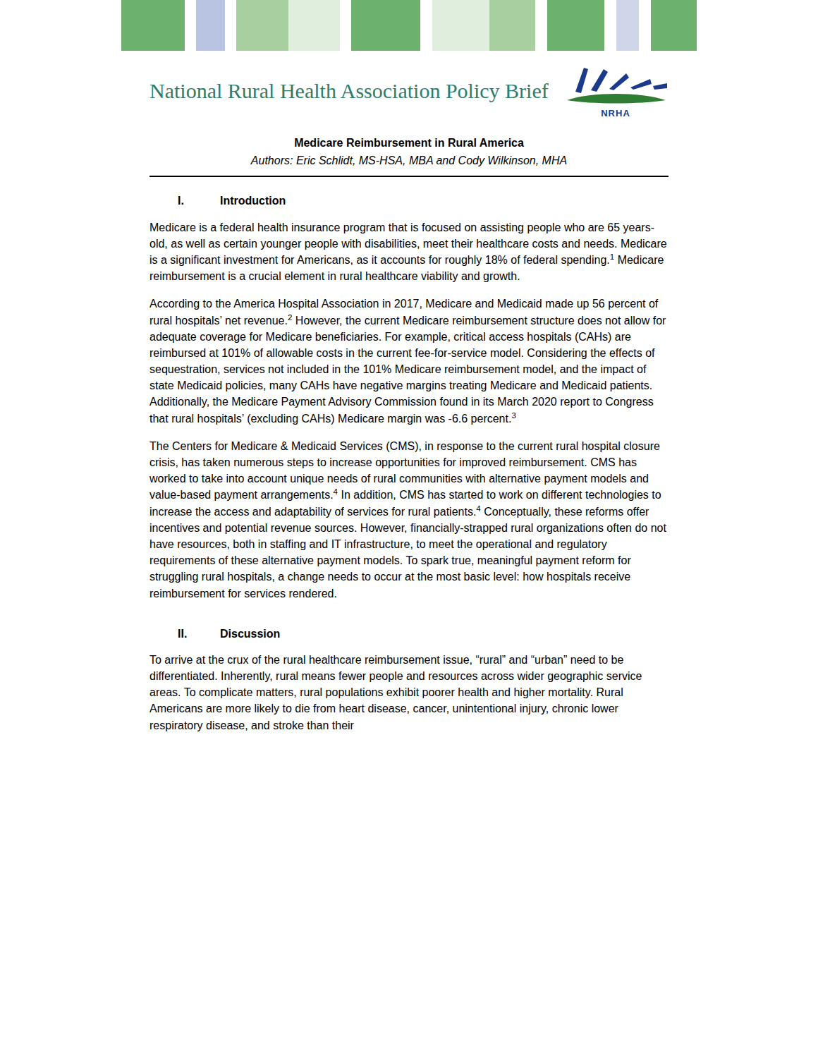National Rural Health Association Policy Brief
NRHA
Medicare Reimbursement in Rural America
Authors: Eric Schlidt, MS-HSA, MBA and Cody Wilkinson, MHA
I. Introduction
Medicare is a federal health insurance program that is focused on assisting people who are 65 years-old, as well as certain younger people with disabilities, meet their healthcare costs and needs. Medicare is a significant investment for Americans, as it accounts for roughly 18% of federal spending.1 Medicare reimbursement is a crucial element in rural healthcare viability and growth.
According to the America Hospital Association in 2017, Medicare and Medicaid made up 56 percent of rural hospitals’ net revenue.2 However, the current Medicare reimbursement structure does not allow for adequate coverage for Medicare beneficiaries. For example, critical access hospitals (CAHs) are reimbursed at 101% of allowable costs in the current fee-for-service model. Considering the effects of sequestration, services not included in the 101% Medicare reimbursement model, and the impact of state Medicaid policies, many CAHs have negative margins treating Medicare and Medicaid patients. Additionally, the Medicare Payment Advisory Commission found in its March 2020 report to Congress that rural hospitals’ (excluding CAHs) Medicare margin was -6.6 percent.3
The Centers for Medicare & Medicaid Services (CMS), in response to the current rural hospital closure crisis, has taken numerous steps to increase opportunities for improved reimbursement. CMS has worked to take into account unique needs of rural communities with alternative payment models and value-based payment arrangements.4 In addition, CMS has started to work on different technologies to increase the access and adaptability of services for rural patients.4 Conceptually, these reforms offer incentives and potential revenue sources. However, financially-strapped rural organizations often do not have resources, both in staffing and IT infrastructure, to meet the operational and regulatory requirements of these alternative payment models. To spark true, meaningful payment reform for struggling rural hospitals, a change needs to occur at the most basic level: how hospitals receive reimbursement for services rendered.
II. Discussion
To arrive at the crux of the rural healthcare reimbursement issue, “rural” and “urban” need to be differentiated. Inherently, rural means fewer people and resources across wider geographic service areas. To complicate matters, rural populations exhibit poorer health and higher mortality. Rural Americans are more likely to die from heart disease, cancer, unintentional injury, chronic lower respiratory disease, and stroke than their